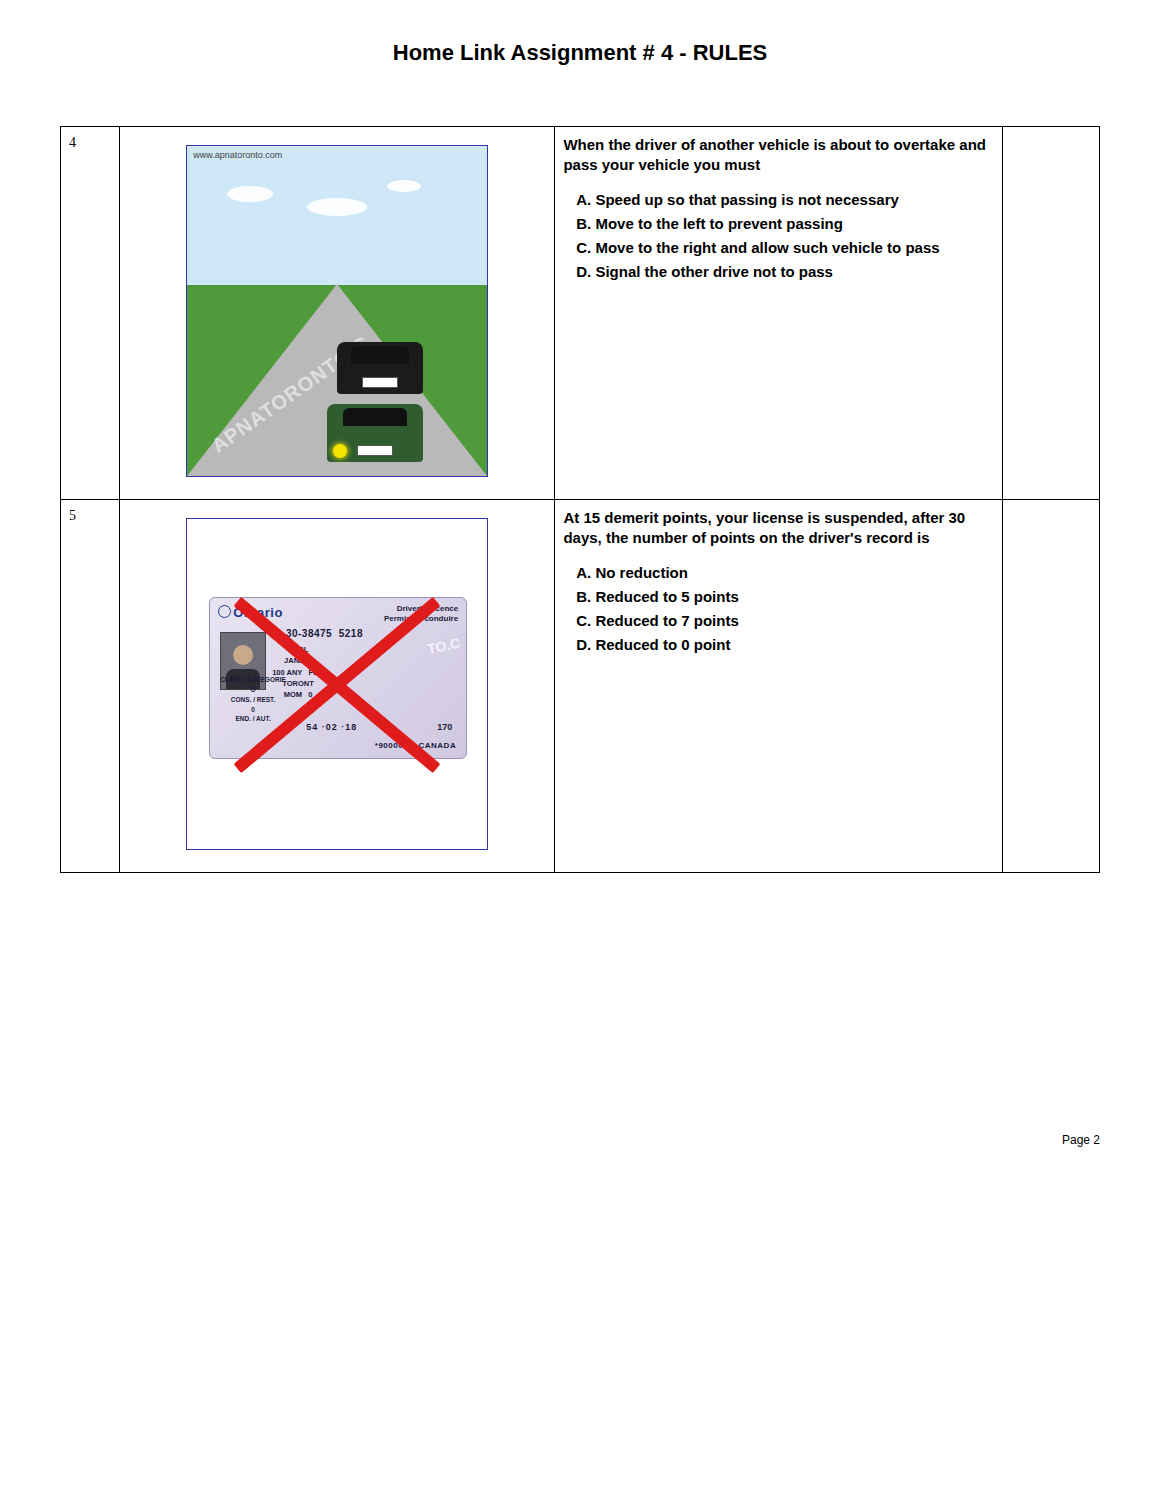Home Link Assignment # 4 - RULES
| 4 | www.apnatoronto.com APNATORONTO.C | When the driver of another vehicle is about to overtake and pass your vehicle you must Speed up so that passing is not necessary Move to the left to prevent passing Move to the right and allow such vehicle to pass Signal the other drive not to pass | |
| 5 | Ontario Driver's Licence Permis de conduire P 30-38475 5218 PUBL JANE,Q 100 ANY FET, TORONT MOM 0 CLASS / CATEGORIE G CONS. / REST. 0 END. / AUT. 54 ·02 ·18 170 *9000038 CANADA TO.C | At 15 demerit points, your license is suspended, after 30 days, the number of points on the driver's record is No reduction Reduced to 5 points Reduced to 7 points Reduced to 0 point | |
Page 2